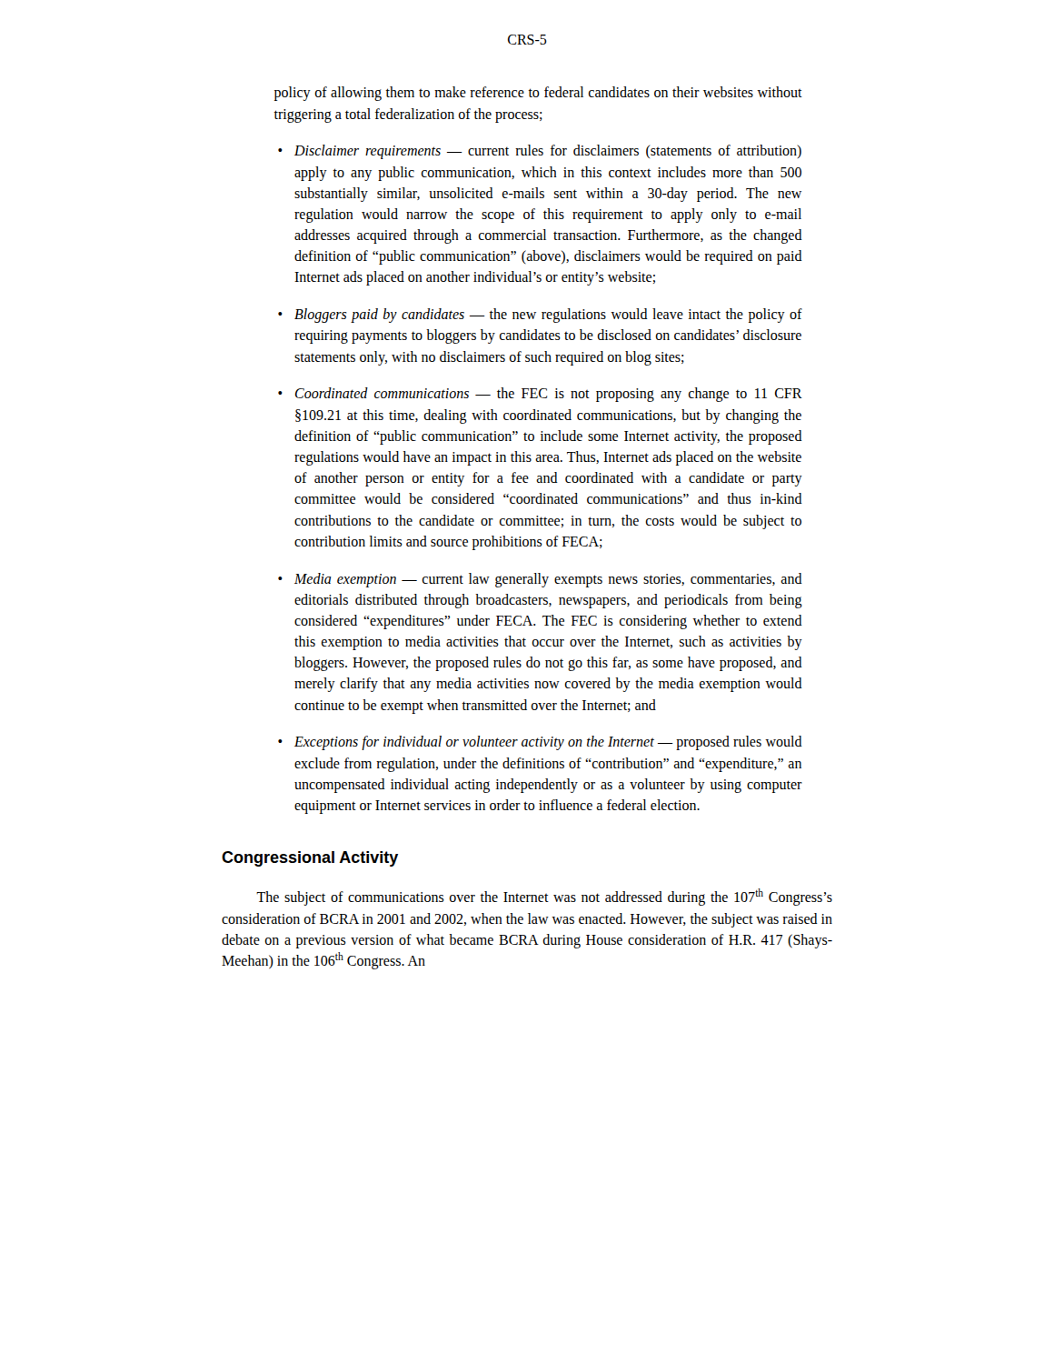CRS-5
policy of allowing them to make reference to federal candidates on their websites without triggering a total federalization of the process;
Disclaimer requirements — current rules for disclaimers (statements of attribution) apply to any public communication, which in this context includes more than 500 substantially similar, unsolicited e-mails sent within a 30-day period. The new regulation would narrow the scope of this requirement to apply only to e-mail addresses acquired through a commercial transaction. Furthermore, as the changed definition of “public communication” (above), disclaimers would be required on paid Internet ads placed on another individual’s or entity’s website;
Bloggers paid by candidates — the new regulations would leave intact the policy of requiring payments to bloggers by candidates to be disclosed on candidates’ disclosure statements only, with no disclaimers of such required on blog sites;
Coordinated communications — the FEC is not proposing any change to 11 CFR §109.21 at this time, dealing with coordinated communications, but by changing the definition of “public communication” to include some Internet activity, the proposed regulations would have an impact in this area. Thus, Internet ads placed on the website of another person or entity for a fee and coordinated with a candidate or party committee would be considered “coordinated communications” and thus in-kind contributions to the candidate or committee; in turn, the costs would be subject to contribution limits and source prohibitions of FECA;
Media exemption — current law generally exempts news stories, commentaries, and editorials distributed through broadcasters, newspapers, and periodicals from being considered “expenditures” under FECA. The FEC is considering whether to extend this exemption to media activities that occur over the Internet, such as activities by bloggers. However, the proposed rules do not go this far, as some have proposed, and merely clarify that any media activities now covered by the media exemption would continue to be exempt when transmitted over the Internet; and
Exceptions for individual or volunteer activity on the Internet — proposed rules would exclude from regulation, under the definitions of “contribution” and “expenditure,” an uncompensated individual acting independently or as a volunteer by using computer equipment or Internet services in order to influence a federal election.
Congressional Activity
The subject of communications over the Internet was not addressed during the 107th Congress’s consideration of BCRA in 2001 and 2002, when the law was enacted. However, the subject was raised in debate on a previous version of what became BCRA during House consideration of H.R. 417 (Shays-Meehan) in the 106th Congress. An